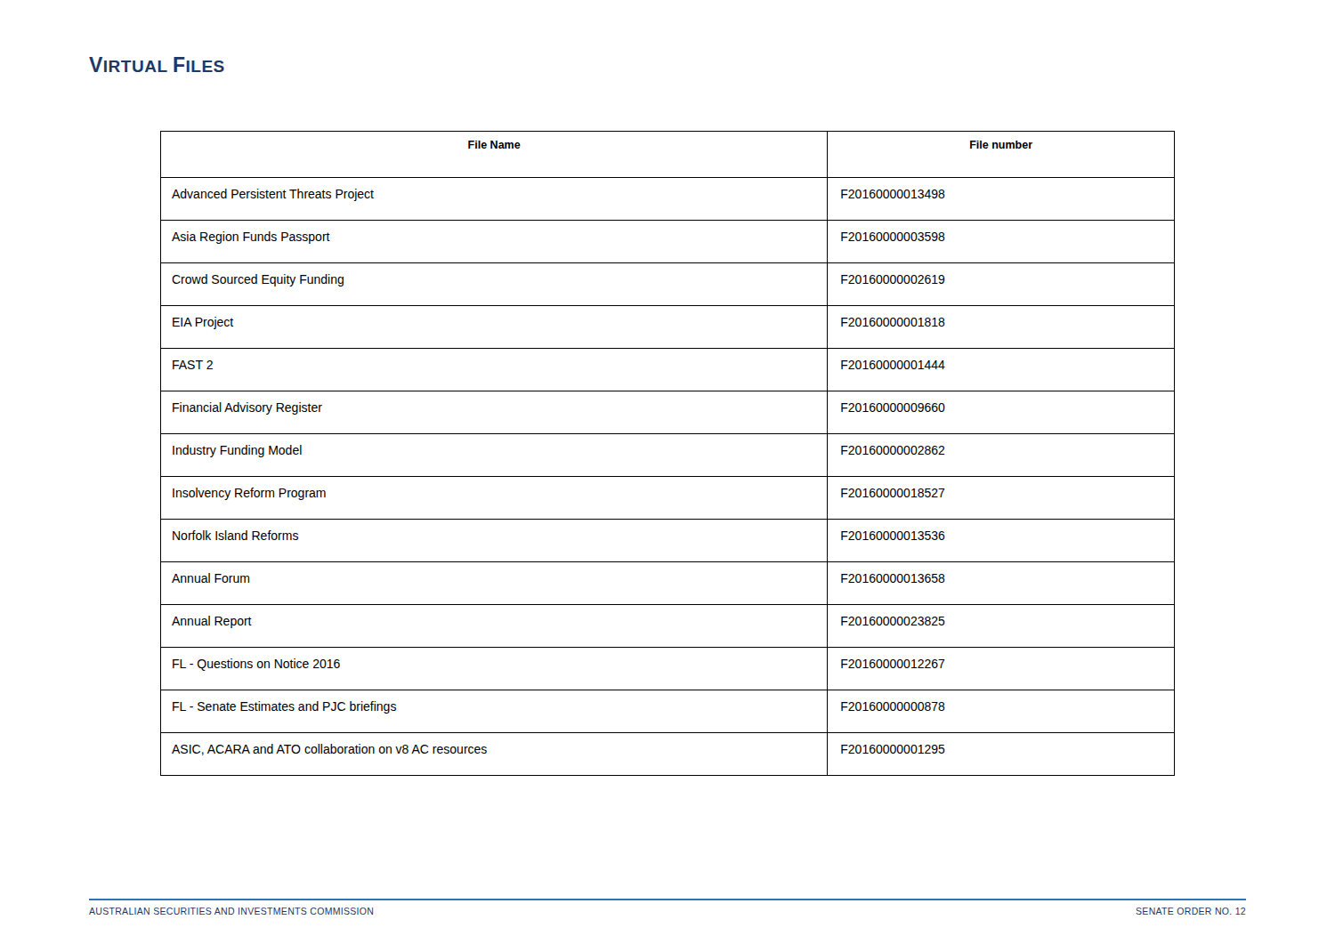VIRTUAL FILES
| File Name | File number |
| --- | --- |
| Advanced Persistent Threats Project | F20160000013498 |
| Asia Region Funds Passport | F20160000003598 |
| Crowd Sourced Equity Funding | F20160000002619 |
| EIA Project | F20160000001818 |
| FAST 2 | F20160000001444 |
| Financial Advisory Register | F20160000009660 |
| Industry Funding Model | F20160000002862 |
| Insolvency Reform Program | F20160000018527 |
| Norfolk Island Reforms | F20160000013536 |
| Annual Forum | F20160000013658 |
| Annual Report | F20160000023825 |
| FL - Questions on Notice 2016 | F20160000012267 |
| FL - Senate Estimates and PJC briefings | F20160000000878 |
| ASIC, ACARA and ATO collaboration on v8 AC resources | F20160000001295 |
Australian Securities and Investments Commission
Senate Order No. 12